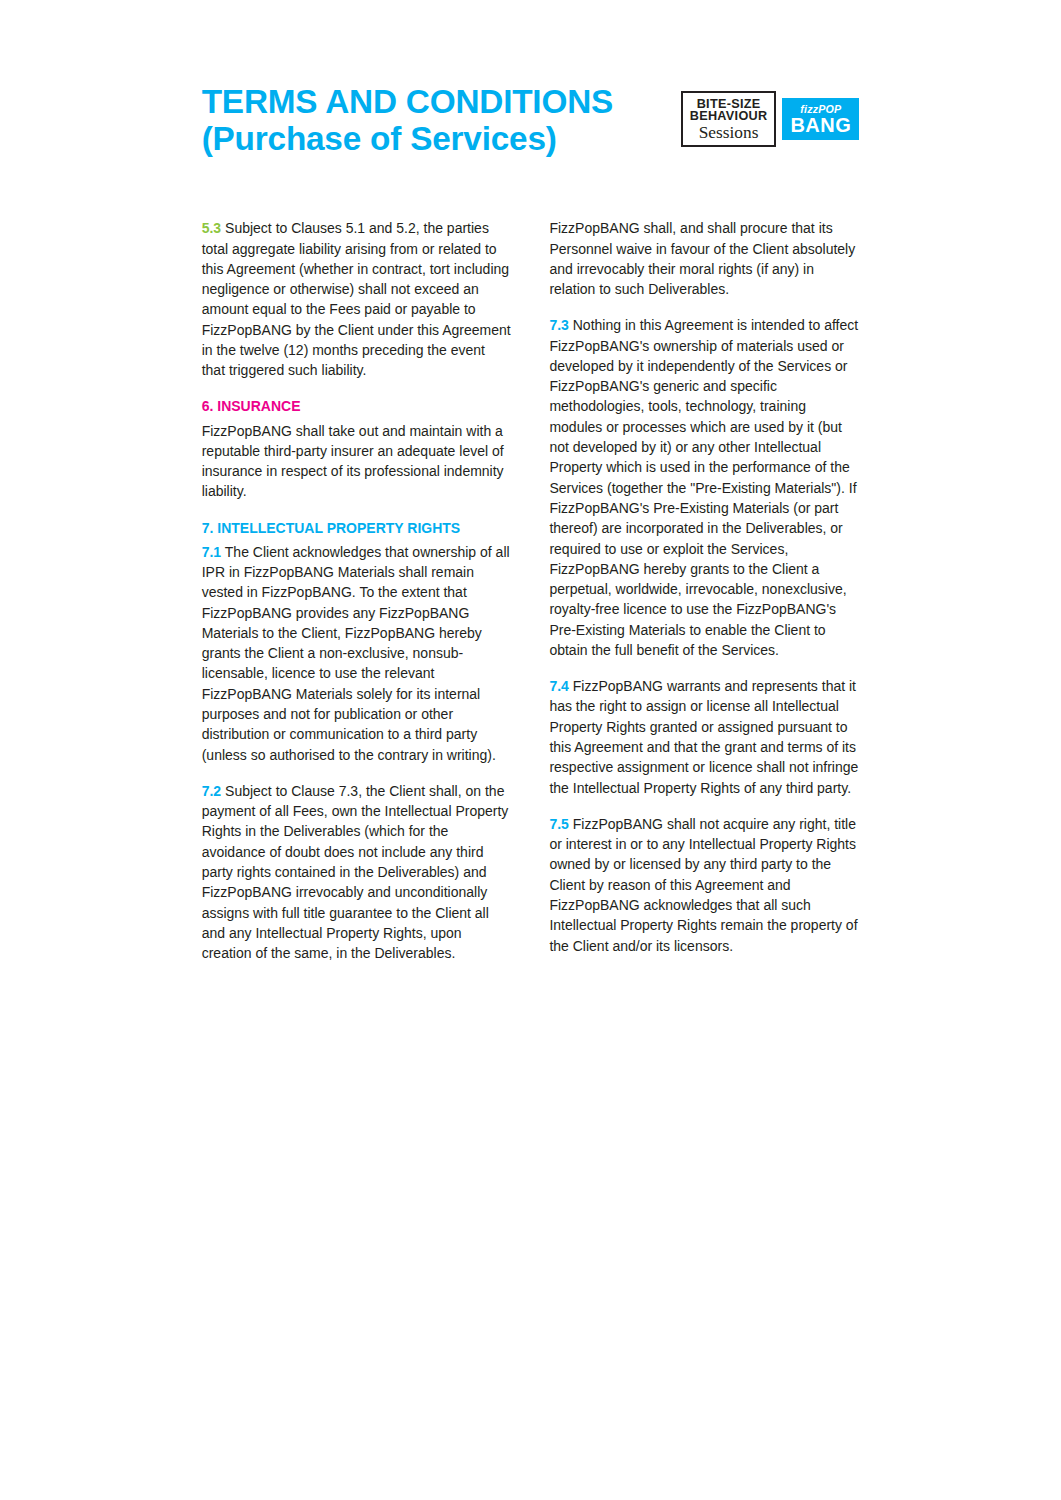TERMS AND CONDITIONS
(Purchase of Services)
BITE-SIZE BEHAVIOUR Sessions
fizzPOP BANG
5.3 Subject to Clauses 5.1 and 5.2, the parties total aggregate liability arising from or related to this Agreement (whether in contract, tort including negligence or otherwise) shall not exceed an amount equal to the Fees paid or payable to FizzPopBANG by the Client under this Agreement in the twelve (12) months preceding the event that triggered such liability.
6. Insurance
FizzPopBANG shall take out and maintain with a reputable third-party insurer an adequate level of insurance in respect of its professional indemnity liability.
7. Intellectual Property Rights
7.1 The Client acknowledges that ownership of all IPR in FizzPopBANG Materials shall remain vested in FizzPopBANG. To the extent that FizzPopBANG provides any FizzPopBANG Materials to the Client, FizzPopBANG hereby grants the Client a non-exclusive, nonsub- licensable, licence to use the relevant FizzPopBANG Materials solely for its internal purposes and not for publication or other distribution or communication to a third party (unless so authorised to the contrary in writing).
7.2 Subject to Clause 7.3, the Client shall, on the payment of all Fees, own the Intellectual Property Rights in the Deliverables (which for the avoidance of doubt does not include any third party rights contained in the Deliverables) and FizzPopBANG irrevocably and unconditionally assigns with full title guarantee to the Client all and any Intellectual Property Rights, upon creation of the same, in the Deliverables. FizzPopBANG shall, and shall procure that its Personnel waive in favour of the Client absolutely and irrevocably their moral rights (if any) in relation to such Deliverables.
7.3 Nothing in this Agreement is intended to affect FizzPopBANG's ownership of materials used or developed by it independently of the Services or FizzPopBANG's generic and specific methodologies, tools, technology, training modules or processes which are used by it (but not developed by it) or any other Intellectual Property which is used in the performance of the Services (together the "Pre-Existing Materials"). If FizzPopBANG's Pre-Existing Materials (or part thereof) are incorporated in the Deliverables, or required to use or exploit the Services, FizzPopBANG hereby grants to the Client a perpetual, worldwide, irrevocable, nonexclusive, royalty-free licence to use the FizzPopBANG's Pre-Existing Materials to enable the Client to obtain the full benefit of the Services.
7.4 FizzPopBANG warrants and represents that it has the right to assign or license all Intellectual Property Rights granted or assigned pursuant to this Agreement and that the grant and terms of its respective assignment or licence shall not infringe the Intellectual Property Rights of any third party.
7.5 FizzPopBANG shall not acquire any right, title or interest in or to any Intellectual Property Rights owned by or licensed by any third party to the Client by reason of this Agreement and FizzPopBANG acknowledges that all such Intellectual Property Rights remain the property of the Client and/or its licensors.